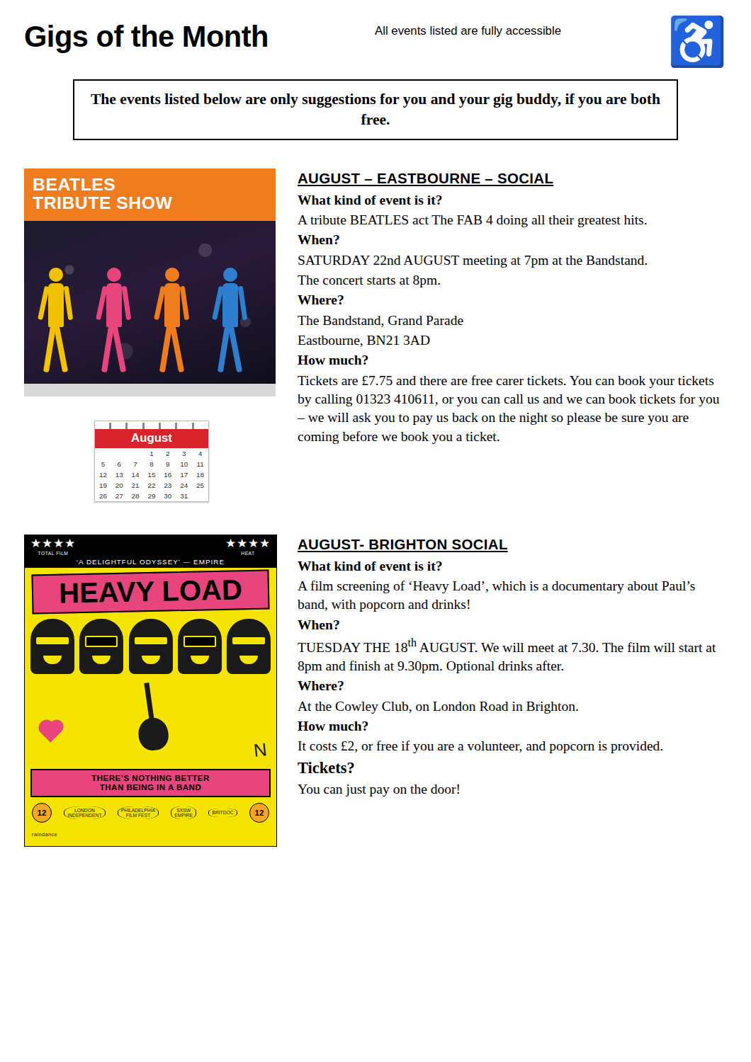Gigs of the Month
All events listed are fully accessible
♿
The events listed below are only suggestions for you and your gig buddy, if you are both free.
BEATLES
TRIBUTE SHOW
August
| | | | 1 | 2 | 3 | 4 |
| 5 | 6 | 7 | 8 | 9 | 10 | 11 |
| 12 | 13 | 14 | 15 | 16 | 17 | 18 |
| 19 | 20 | 21 | 22 | 23 | 24 | 25 |
| 26 | 27 | 28 | 29 | 30 | 31 | |
AUGUST – EASTBOURNE – SOCIAL
What kind of event is it?
A tribute BEATLES act The FAB 4 doing all their greatest hits.
When?
SATURDAY 22nd AUGUST meeting at 7pm at the Bandstand.
The concert starts at 8pm.
Where?
The Bandstand, Grand Parade
Eastbourne, BN21 3AD
How much?
Tickets are £7.75 and there are free carer tickets. You can book your tickets by calling 01323 410611, or you can call us and we can book tickets for you – we will ask you to pay us back on the night so please be sure you are coming before we book you a ticket.
★★★★
TOTAL FILM
★★★★
HEAT
‘A DELIGHTFUL ODYSSEY’ — EMPIRE
HEAVY LOAD
N
THERE’S NOTHING BETTER
THAN BEING IN A BAND
12
LONDON
INDEPENDENT
PHILADELPHIA
FILM FEST
SXSW
EMPIRE
BRITDOC
12
raindance
AUGUST- BRIGHTON SOCIAL
What kind of event is it?
A film screening of ‘Heavy Load’, which is a documentary about Paul’s band, with popcorn and drinks!
When?
TUESDAY THE 18th AUGUST. We will meet at 7.30. The film will start at 8pm and finish at 9.30pm. Optional drinks after.
Where?
At the Cowley Club, on London Road in Brighton.
How much?
It costs £2, or free if you are a volunteer, and popcorn is provided.
Tickets?
You can just pay on the door!